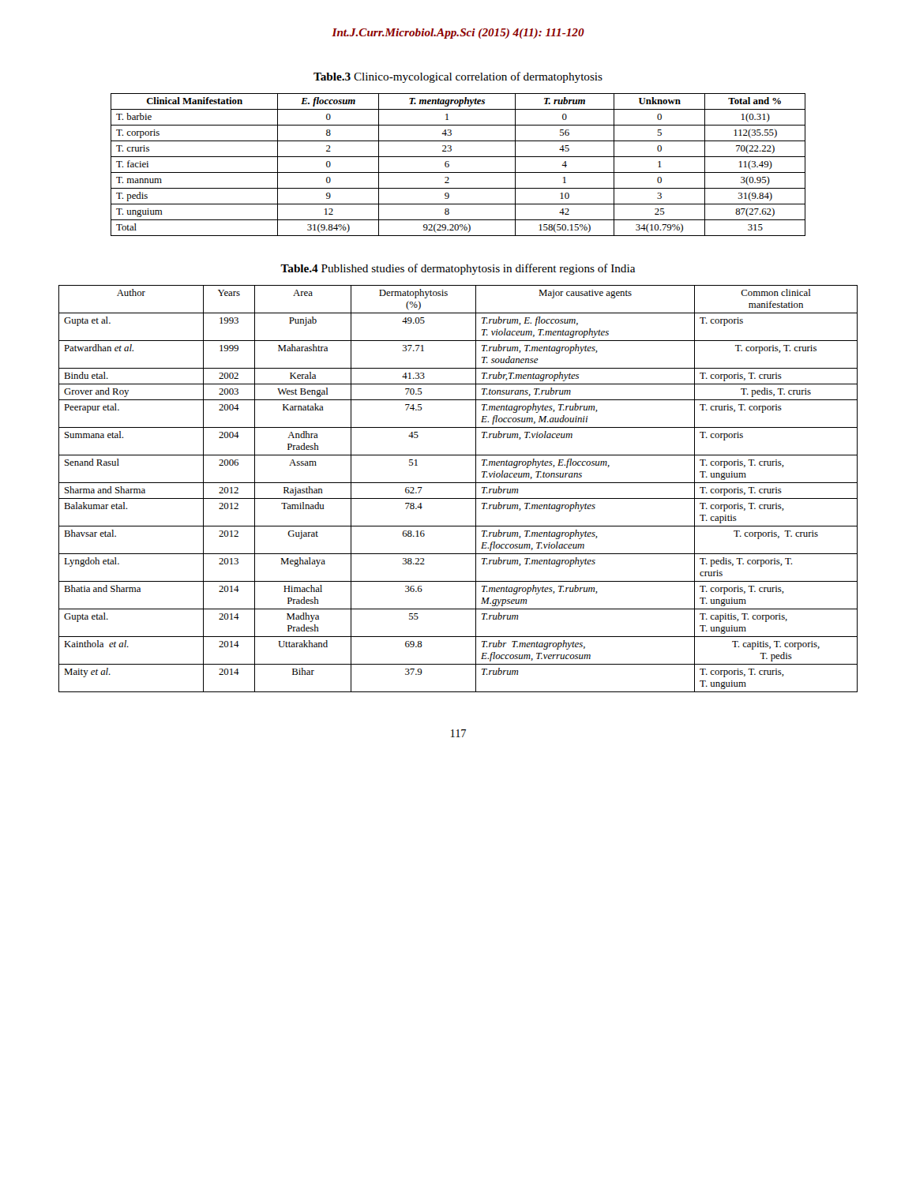Int.J.Curr.Microbiol.App.Sci (2015) 4(11): 111-120
Table.3 Clinico-mycological correlation of dermatophytosis
| Clinical Manifestation | E. floccosum | T. mentagrophytes | T. rubrum | Unknown | Total and % |
| --- | --- | --- | --- | --- | --- |
| T. barbie | 0 | 1 | 0 | 0 | 1(0.31) |
| T. corporis | 8 | 43 | 56 | 5 | 112(35.55) |
| T. cruris | 2 | 23 | 45 | 0 | 70(22.22) |
| T. faciei | 0 | 6 | 4 | 1 | 11(3.49) |
| T. mannum | 0 | 2 | 1 | 0 | 3(0.95) |
| T. pedis | 9 | 9 | 10 | 3 | 31(9.84) |
| T. unguium | 12 | 8 | 42 | 25 | 87(27.62) |
| Total | 31(9.84%) | 92(29.20%) | 158(50.15%) | 34(10.79%) | 315 |
Table.4 Published studies of dermatophytosis in different regions of India
| Author | Years | Area | Dermatophytosis (%) | Major causative agents | Common clinical manifestation |
| --- | --- | --- | --- | --- | --- |
| Gupta et al. | 1993 | Punjab | 49.05 | T.rubrum, E. floccosum, T. violaceum, T.mentagrophytes | T. corporis |
| Patwardhan et al. | 1999 | Maharashtra | 37.71 | T.rubrum, T.mentagrophytes, T. soudanense | T. corporis, T. cruris |
| Bindu etal. | 2002 | Kerala | 41.33 | T.rubr,T.mentagrophytes | T. corporis, T. cruris |
| Grover and Roy | 2003 | West Bengal | 70.5 | T.tonsurans, T.rubrum | T. pedis, T. cruris |
| Peerapur etal. | 2004 | Karnataka | 74.5 | T.mentagrophytes, T.rubrum, E. floccosum, M.audouinii | T. cruris, T. corporis |
| Summana etal. | 2004 | Andhra Pradesh | 45 | T.rubrum, T.violaceum | T. corporis |
| Senand Rasul | 2006 | Assam | 51 | T.mentagrophytes, E.floccosum, T.violaceum, T.tonsurans | T. corporis, T. cruris, T. unguium |
| Sharma and Sharma | 2012 | Rajasthan | 62.7 | T.rubrum | T. corporis, T. cruris |
| Balakumar etal. | 2012 | Tamilnadu | 78.4 | T.rubrum, T.mentagrophytes | T. corporis, T. cruris, T. capitis |
| Bhavsar etal. | 2012 | Gujarat | 68.16 | T.rubrum, T.mentagrophytes, E.floccosum, T.violaceum | T. corporis, T. cruris |
| Lyngdoh etal. | 2013 | Meghalaya | 38.22 | T.rubrum, T.mentagrophytes | T. pedis, T. corporis, T. cruris |
| Bhatia and Sharma | 2014 | Himachal Pradesh | 36.6 | T.mentagrophytes, T.rubrum, M.gypseum | T. corporis, T. cruris, T. unguium |
| Gupta etal. | 2014 | Madhya Pradesh | 55 | T.rubrum | T. capitis, T. corporis, T. unguium |
| Kainthola et al. | 2014 | Uttarakhand | 69.8 | T.rubr T.mentagrophytes, E.floccosum, T.verrucosum | T. capitis, T. corporis, T. pedis |
| Maity et al. | 2014 | Bihar | 37.9 | T.rubrum | T. corporis, T. cruris, T. unguium |
117